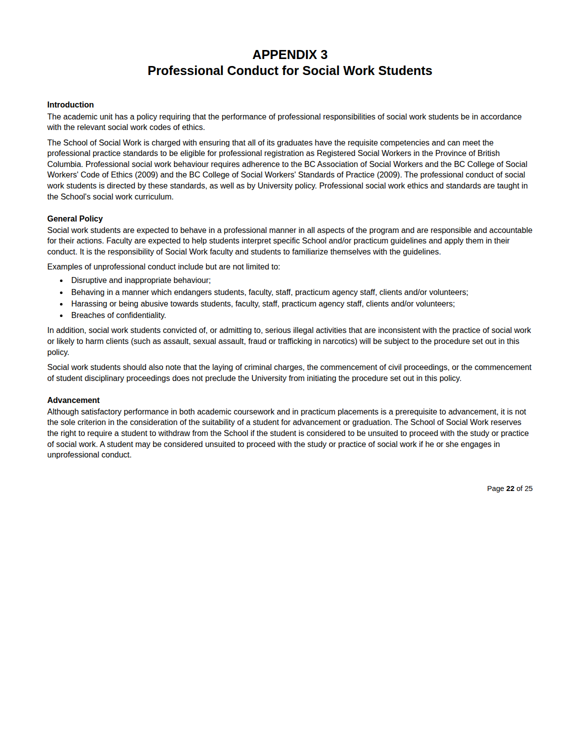APPENDIX 3Professional Conduct for Social Work Students
Introduction
The academic unit has a policy requiring that the performance of professional responsibilities of social work students be in accordance with the relevant social work codes of ethics.
The School of Social Work is charged with ensuring that all of its graduates have the requisite competencies and can meet the professional practice standards to be eligible for professional registration as Registered Social Workers in the Province of British Columbia. Professional social work behaviour requires adherence to the BC Association of Social Workers and the BC College of Social Workers' Code of Ethics (2009) and the BC College of Social Workers' Standards of Practice (2009). The professional conduct of social work students is directed by these standards, as well as by University policy. Professional social work ethics and standards are taught in the School's social work curriculum.
General Policy
Social work students are expected to behave in a professional manner in all aspects of the program and are responsible and accountable for their actions. Faculty are expected to help students interpret specific School and/or practicum guidelines and apply them in their conduct. It is the responsibility of Social Work faculty and students to familiarize themselves with the guidelines.
Examples of unprofessional conduct include but are not limited to:
Disruptive and inappropriate behaviour;
Behaving in a manner which endangers students, faculty, staff, practicum agency staff, clients and/or volunteers;
Harassing or being abusive towards students, faculty, staff, practicum agency staff, clients and/or volunteers;
Breaches of confidentiality.
In addition, social work students convicted of, or admitting to, serious illegal activities that are inconsistent with the practice of social work or likely to harm clients (such as assault, sexual assault, fraud or trafficking in narcotics) will be subject to the procedure set out in this policy.
Social work students should also note that the laying of criminal charges, the commencement of civil proceedings, or the commencement of student disciplinary proceedings does not preclude the University from initiating the procedure set out in this policy.
Advancement
Although satisfactory performance in both academic coursework and in practicum placements is a prerequisite to advancement, it is not the sole criterion in the consideration of the suitability of a student for advancement or graduation. The School of Social Work reserves the right to require a student to withdraw from the School if the student is considered to be unsuited to proceed with the study or practice of social work. A student may be considered unsuited to proceed with the study or practice of social work if he or she engages in unprofessional conduct.
Page 22 of 25